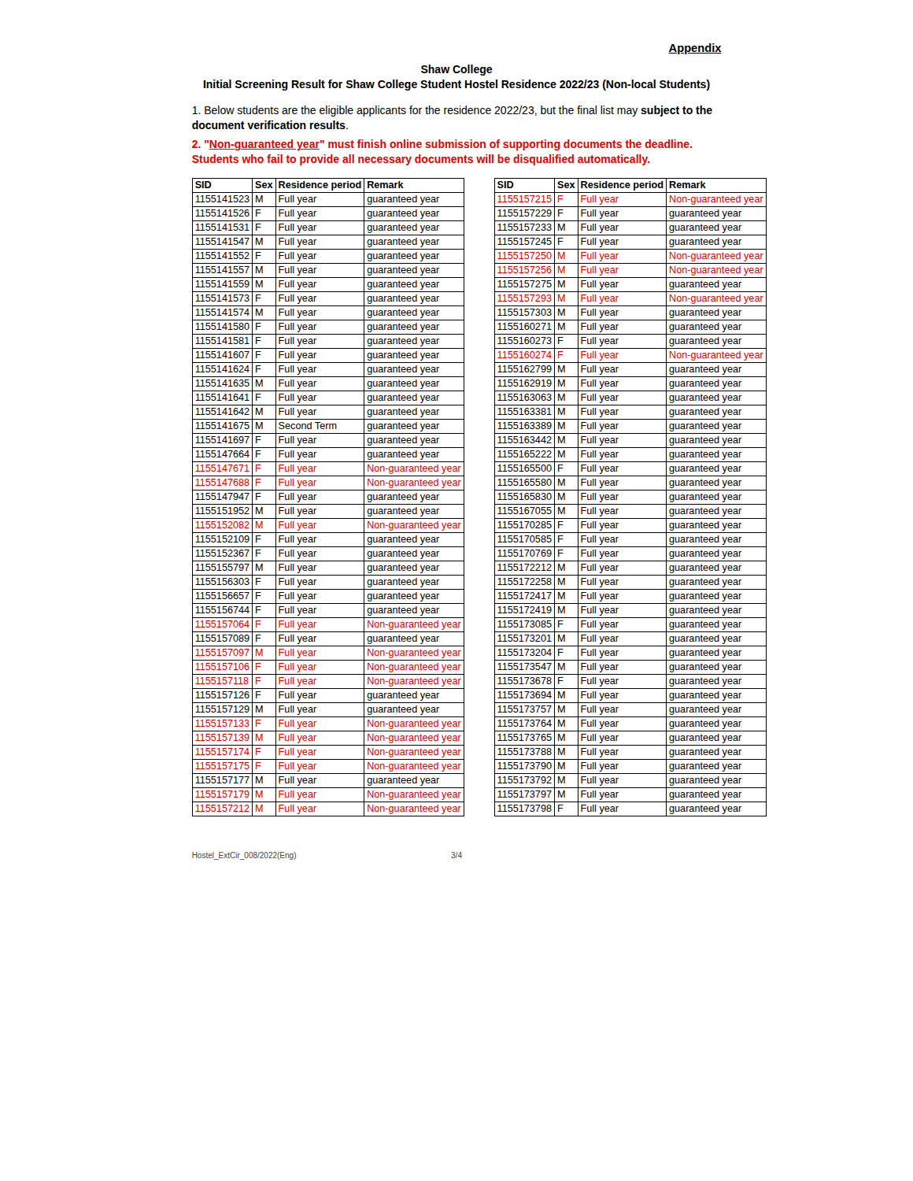Appendix
Shaw College
Initial Screening Result for Shaw College Student Hostel Residence 2022/23 (Non-local Students)
1. Below students are the eligible applicants for the residence 2022/23, but the final list may subject to the document verification results.
2. "Non-guaranteed year" must finish online submission of supporting documents the deadline. Students who fail to provide all necessary documents will be disqualified automatically.
| SID | Sex | Residence period | Remark |
| --- | --- | --- | --- |
| 1155141523 | M | Full year | guaranteed year |
| 1155141526 | F | Full year | guaranteed year |
| 1155141531 | F | Full year | guaranteed year |
| 1155141547 | M | Full year | guaranteed year |
| 1155141552 | F | Full year | guaranteed year |
| 1155141557 | M | Full year | guaranteed year |
| 1155141559 | M | Full year | guaranteed year |
| 1155141573 | F | Full year | guaranteed year |
| 1155141574 | M | Full year | guaranteed year |
| 1155141580 | F | Full year | guaranteed year |
| 1155141581 | F | Full year | guaranteed year |
| 1155141607 | F | Full year | guaranteed year |
| 1155141624 | F | Full year | guaranteed year |
| 1155141635 | M | Full year | guaranteed year |
| 1155141641 | F | Full year | guaranteed year |
| 1155141642 | M | Full year | guaranteed year |
| 1155141675 | M | Second Term | guaranteed year |
| 1155141697 | F | Full year | guaranteed year |
| 1155147664 | F | Full year | guaranteed year |
| 1155147671 | F | Full year | Non-guaranteed year |
| 1155147688 | F | Full year | Non-guaranteed year |
| 1155147947 | F | Full year | guaranteed year |
| 1155151952 | M | Full year | guaranteed year |
| 1155152082 | M | Full year | Non-guaranteed year |
| 1155152109 | F | Full year | guaranteed year |
| 1155152367 | F | Full year | guaranteed year |
| 1155155797 | M | Full year | guaranteed year |
| 1155156303 | F | Full year | guaranteed year |
| 1155156657 | F | Full year | guaranteed year |
| 1155156744 | F | Full year | guaranteed year |
| 1155157064 | F | Full year | Non-guaranteed year |
| 1155157089 | F | Full year | guaranteed year |
| 1155157097 | M | Full year | Non-guaranteed year |
| 1155157106 | F | Full year | Non-guaranteed year |
| 1155157118 | F | Full year | Non-guaranteed year |
| 1155157126 | F | Full year | guaranteed year |
| 1155157129 | M | Full year | guaranteed year |
| 1155157133 | F | Full year | Non-guaranteed year |
| 1155157139 | M | Full year | Non-guaranteed year |
| 1155157174 | F | Full year | Non-guaranteed year |
| 1155157175 | F | Full year | Non-guaranteed year |
| 1155157177 | M | Full year | guaranteed year |
| 1155157179 | M | Full year | Non-guaranteed year |
| 1155157212 | M | Full year | Non-guaranteed year |
| SID | Sex | Residence period | Remark |
| --- | --- | --- | --- |
| 1155157215 | F | Full year | Non-guaranteed year |
| 1155157229 | F | Full year | guaranteed year |
| 1155157233 | M | Full year | guaranteed year |
| 1155157245 | F | Full year | guaranteed year |
| 1155157250 | M | Full year | Non-guaranteed year |
| 1155157256 | M | Full year | Non-guaranteed year |
| 1155157275 | M | Full year | guaranteed year |
| 1155157293 | M | Full year | Non-guaranteed year |
| 1155157303 | M | Full year | guaranteed year |
| 1155160271 | M | Full year | guaranteed year |
| 1155160273 | F | Full year | guaranteed year |
| 1155160274 | F | Full year | Non-guaranteed year |
| 1155162799 | M | Full year | guaranteed year |
| 1155162919 | M | Full year | guaranteed year |
| 1155163063 | M | Full year | guaranteed year |
| 1155163381 | M | Full year | guaranteed year |
| 1155163389 | M | Full year | guaranteed year |
| 1155163442 | M | Full year | guaranteed year |
| 1155165222 | M | Full year | guaranteed year |
| 1155165500 | F | Full year | guaranteed year |
| 1155165580 | M | Full year | guaranteed year |
| 1155165830 | M | Full year | guaranteed year |
| 1155167055 | M | Full year | guaranteed year |
| 1155170285 | F | Full year | guaranteed year |
| 1155170585 | F | Full year | guaranteed year |
| 1155170769 | F | Full year | guaranteed year |
| 1155172212 | M | Full year | guaranteed year |
| 1155172258 | M | Full year | guaranteed year |
| 1155172417 | M | Full year | guaranteed year |
| 1155172419 | M | Full year | guaranteed year |
| 1155173085 | F | Full year | guaranteed year |
| 1155173201 | M | Full year | guaranteed year |
| 1155173204 | F | Full year | guaranteed year |
| 1155173547 | M | Full year | guaranteed year |
| 1155173678 | F | Full year | guaranteed year |
| 1155173694 | M | Full year | guaranteed year |
| 1155173757 | M | Full year | guaranteed year |
| 1155173764 | M | Full year | guaranteed year |
| 1155173765 | M | Full year | guaranteed year |
| 1155173788 | M | Full year | guaranteed year |
| 1155173790 | M | Full year | guaranteed year |
| 1155173792 | M | Full year | guaranteed year |
| 1155173797 | M | Full year | guaranteed year |
| 1155173798 | F | Full year | guaranteed year |
Hostel_ExtCir_008/2022(Eng)
3/4